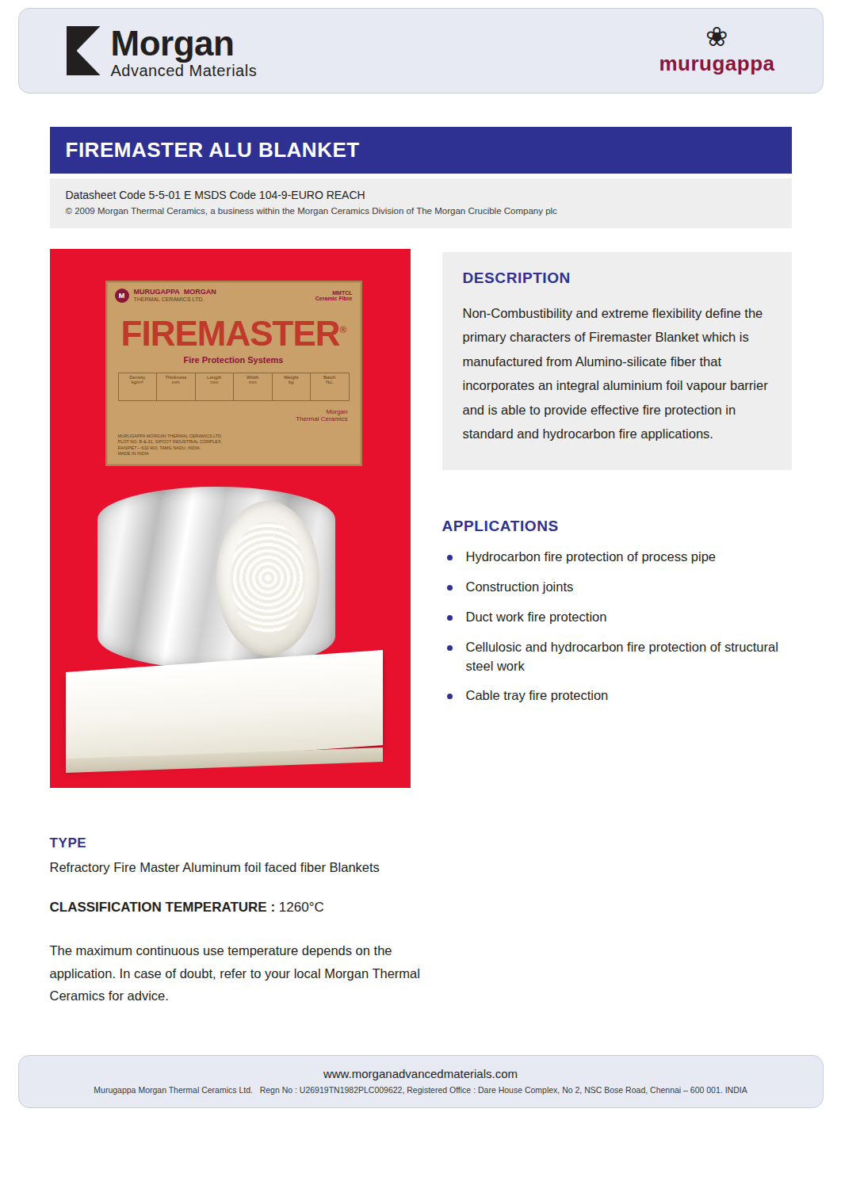Morgan Advanced Materials
❀
murugappa
FIREMASTER ALU BLANKET
Datasheet Code 5-5-01 E MSDS Code 104-9-EURO REACH
© 2009 Morgan Thermal Ceramics, a business within the Morgan Ceramics Division of The Morgan Crucible Company plc
M
MURUGAPPA MORGANTHERMAL CERAMICS LTD.
MMTCL
Ceramic Fibre
FIREMASTER®
Fire Protection Systems
Density
kg/m³
Thickness
mm
Length
mm
Width
mm
Weight
kg
Batch
No.
Morgan
Thermal Ceramics
MURUGAPPA MORGAN THERMAL CERAMICS LTD.
PLOT NO. B-&-31, SIPCOT INDUSTRIAL COMPLEX,
RANIPET – 632 403, TAMIL NADU, INDIA.
MADE IN INDIA
DESCRIPTION
Non-Combustibility and extreme flexibility define the primary characters of Firemaster Blanket which is manufactured from Alumino-silicate fiber that incorporates an integral aluminium foil vapour barrier and is able to provide effective fire protection in standard and hydrocarbon fire applications.
APPLICATIONS
Hydrocarbon fire protection of process pipe
Construction joints
Duct work fire protection
Cellulosic and hydrocarbon fire protection of structural steel work
Cable tray fire protection
TYPE
Refractory Fire Master Aluminum foil faced fiber Blankets
CLASSIFICATION TEMPERATURE : 1260°C
The maximum continuous use temperature depends on the application. In case of doubt, refer to your local Morgan Thermal Ceramics for advice.
www.morganadvancedmaterials.com
Murugappa Morgan Thermal Ceramics Ltd. Regn No : U26919TN1982PLC009622, Registered Office : Dare House Complex, No 2, NSC Bose Road, Chennai – 600 001. INDIA